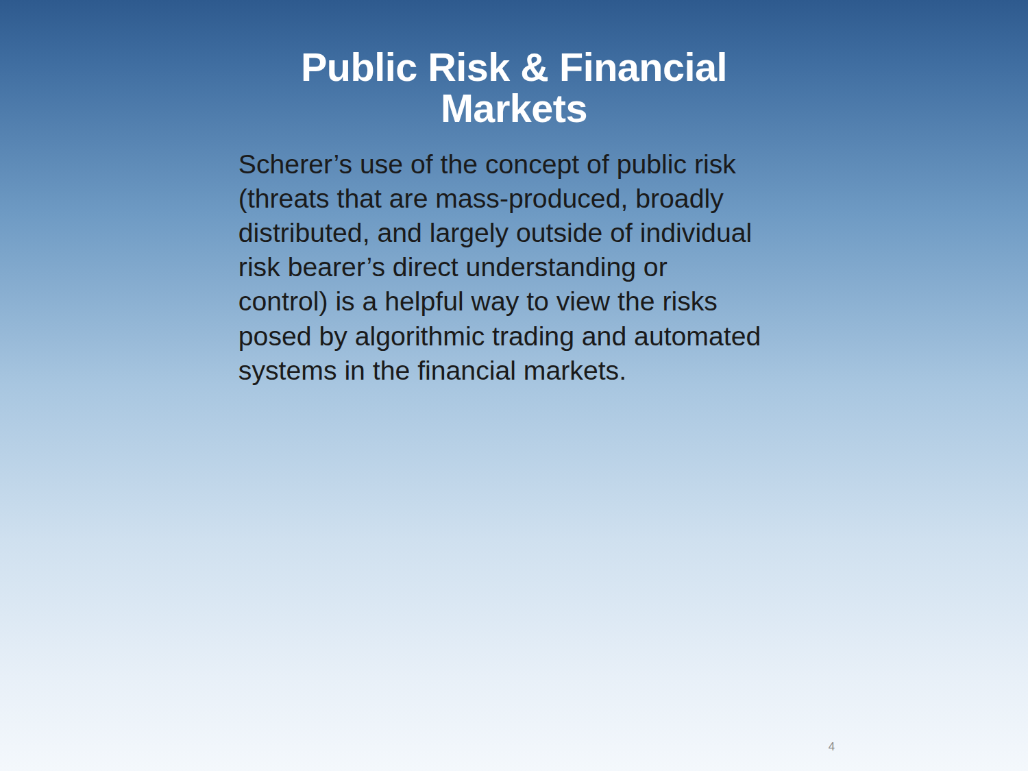Public Risk & Financial Markets
Scherer’s use of the concept of public risk (threats that are mass-produced, broadly distributed, and largely outside of individual risk bearer’s direct understanding or control) is a helpful way to view the risks posed by algorithmic trading and automated systems in the financial markets.
4